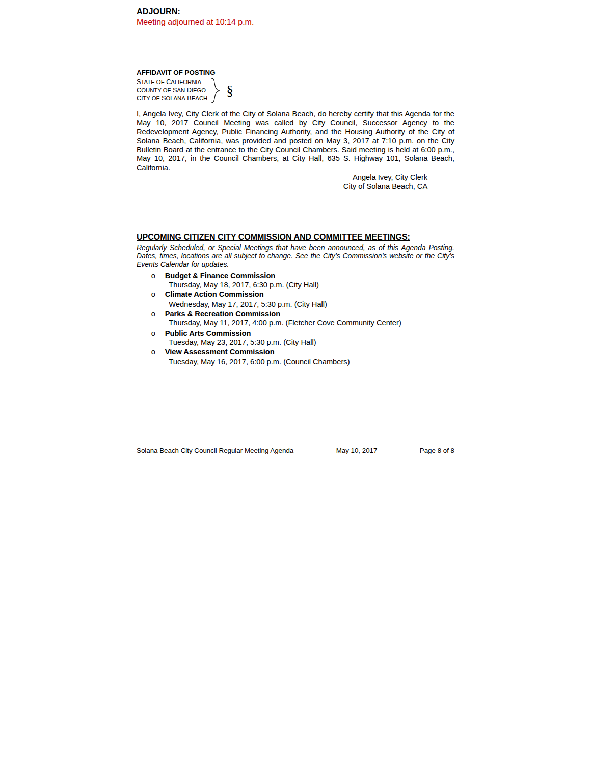ADJOURN:
Meeting adjourned at 10:14 p.m.
AFFIDAVIT OF POSTING
STATE OF CALIFORNIA
COUNTY OF SAN DIEGO
CITY OF SOLANA BEACH
§
I, Angela Ivey, City Clerk of the City of Solana Beach, do hereby certify that this Agenda for the May 10, 2017 Council Meeting was called by City Council, Successor Agency to the Redevelopment Agency, Public Financing Authority, and the Housing Authority of the City of Solana Beach, California, was provided and posted on May 3, 2017 at 7:10 p.m. on the City Bulletin Board at the entrance to the City Council Chambers. Said meeting is held at 6:00 p.m., May 10, 2017, in the Council Chambers, at City Hall, 635 S. Highway 101, Solana Beach, California.
Angela Ivey, City Clerk
City of Solana Beach, CA
UPCOMING CITIZEN CITY COMMISSION AND COMMITTEE MEETINGS:
Regularly Scheduled, or Special Meetings that have been announced, as of this Agenda Posting. Dates, times, locations are all subject to change. See the City’s Commission’s website or the City’s Events Calendar for updates.
Budget & Finance Commission Thursday, May 18, 2017, 6:30 p.m. (City Hall)
Climate Action Commission Wednesday, May 17, 2017, 5:30 p.m. (City Hall)
Parks & Recreation Commission Thursday, May 11, 2017, 4:00 p.m. (Fletcher Cove Community Center)
Public Arts Commission Tuesday, May 23, 2017, 5:30 p.m. (City Hall)
View Assessment Commission Tuesday, May 16, 2017, 6:00 p.m. (Council Chambers)
Solana Beach City Council Regular Meeting Agenda
May 10, 2017
Page 8 of 8